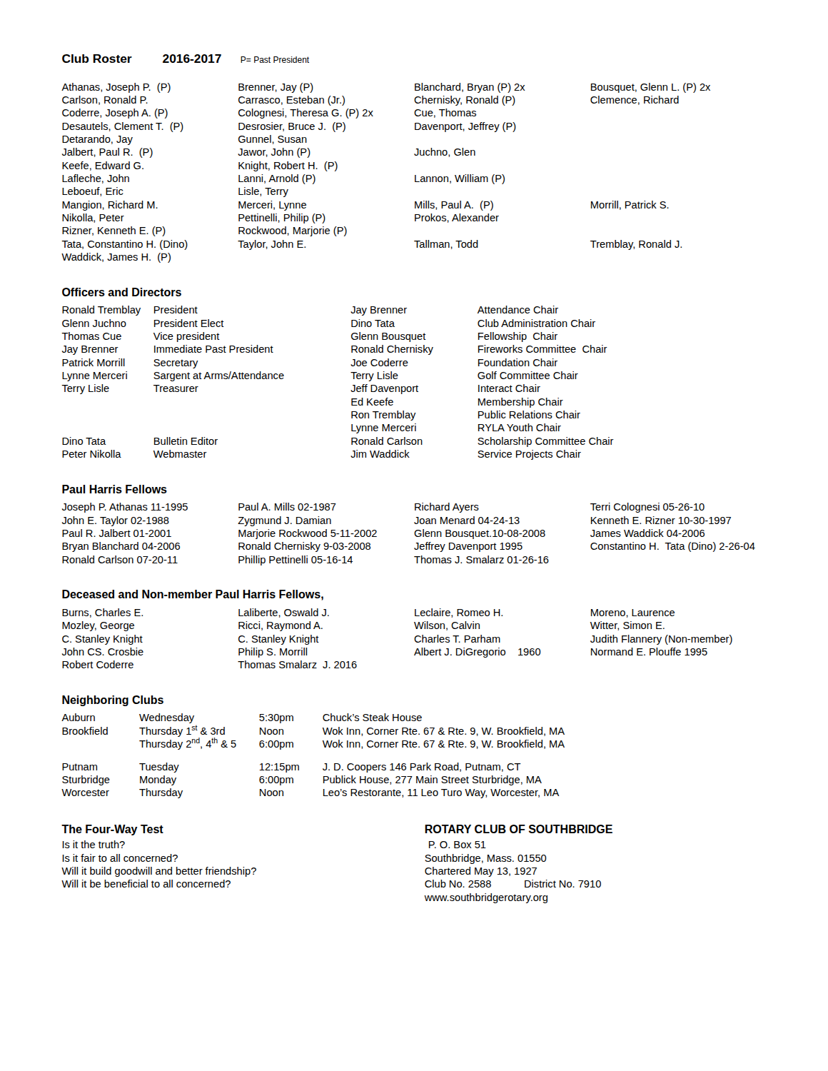Club Roster 2016-2017 P= Past President
| Athanas, Joseph P. (P) | Brenner, Jay (P) | Blanchard, Bryan (P) 2x | Bousquet, Glenn L. (P) 2x |
| Carlson, Ronald P. | Carrasco, Esteban (Jr.) | Chernisky, Ronald (P) | Clemence, Richard |
| Coderre, Joseph A. (P) | Colognesi, Theresa G. (P) 2x | Cue, Thomas | |
| Desautels, Clement T. (P) | Desrosier, Bruce J. (P) | Davenport, Jeffrey (P) | |
| Detarando, Jay | Gunnel, Susan | | |
| Jalbert, Paul R. (P) | Jawor, John (P) | Juchno, Glen | |
| Keefe, Edward G. | Knight, Robert H. (P) | | |
| Lafleche, John | Lanni, Arnold (P) | Lannon, William (P) | |
| Leboeuf, Eric | Lisle, Terry | | |
| Mangion, Richard M. | Merceri, Lynne | Mills, Paul A. (P) | Morrill, Patrick S. |
| Nikolla, Peter | Pettinelli, Philip (P) | Prokos, Alexander | |
| Rizner, Kenneth E. (P) | Rockwood, Marjorie (P) | | |
| Tata, Constantino H. (Dino) | Taylor, John E. | Tallman, Todd | Tremblay, Ronald J. |
| Waddick, James H. (P) | | | |
Officers and Directors
| Ronald Tremblay | President | Jay Brenner | Attendance Chair |
| Glenn Juchno | President Elect | Dino Tata | Club Administration Chair |
| Thomas Cue | Vice president | Glenn Bousquet | Fellowship Chair |
| Jay Brenner | Immediate Past President | Ronald Chernisky | Fireworks Committee Chair |
| Patrick Morrill | Secretary | Joe Coderre | Foundation Chair |
| Lynne Merceri | Sargent at Arms/Attendance | Terry Lisle | Golf Committee Chair |
| Terry Lisle | Treasurer | Jeff Davenport | Interact Chair |
| | | Ed Keefe | Membership Chair |
| | | Ron Tremblay | Public Relations Chair |
| | | Lynne Merceri | RYLA Youth Chair |
| Dino Tata | Bulletin Editor | Ronald Carlson | Scholarship Committee Chair |
| Peter Nikolla | Webmaster | Jim Waddick | Service Projects Chair |
Paul Harris Fellows
| Joseph P. Athanas 11-1995 | Paul A. Mills 02-1987 | Richard Ayers | Terri Colognesi 05-26-10 |
| John E. Taylor 02-1988 | Zygmund J. Damian | Joan Menard 04-24-13 | Kenneth E. Rizner 10-30-1997 |
| Paul R. Jalbert 01-2001 | Marjorie Rockwood 5-11-2002 | Glenn Bousquet.10-08-2008 | James Waddick 04-2006 |
| Bryan Blanchard 04-2006 | Ronald Chernisky 9-03-2008 | Jeffrey Davenport 1995 | Constantino H. Tata (Dino) 2-26-04 |
| Ronald Carlson 07-20-11 | Phillip Pettinelli 05-16-14 | Thomas J. Smalarz 01-26-16 | |
Deceased and Non-member Paul Harris Fellows,
| Burns, Charles E. | Laliberte, Oswald J. | Leclaire, Romeo H. | Moreno, Laurence |
| Mozley, George | Ricci, Raymond A. | Wilson, Calvin | Witter, Simon E. |
| C. Stanley Knight | C. Stanley Knight | Charles T. Parham | Judith Flannery (Non-member) |
| John CS. Crosbie | Philip S. Morrill | Albert J. DiGregorio 1960 | Normand E. Plouffe 1995 |
| Robert Coderre | Thomas Smalarz J. 2016 | | |
Neighboring Clubs
| Auburn | Wednesday | 5:30pm | Chuck’s Steak House |
| Brookfield | Thursday 1 st & 3rd | Noon | Wok Inn, Corner Rte. 67 & Rte. 9, W. Brookfield, MA |
| | Thursday 2 nd , 4 th & 5 | 6:00pm | Wok Inn, Corner Rte. 67 & Rte. 9, W. Brookfield, MA |
| Putnam | Tuesday | 12:15pm | J. D. Coopers 146 Park Road, Putnam, CT |
| Sturbridge | Monday | 6:00pm | Publick House, 277 Main Street Sturbridge, MA |
| Worcester | Thursday | Noon | Leo’s Restorante, 11 Leo Turo Way, Worcester, MA |
The Four-Way Test
Is it the truth?
Is it fair to all concerned?
Will it build goodwill and better friendship?
Will it be beneficial to all concerned?
ROTARY CLUB OF SOUTHBRIDGE
P. O. Box 51
Southbridge, Mass. 01550
Chartered May 13, 1927
Club No. 2588 District No. 7910
www.southbridgerotary.org